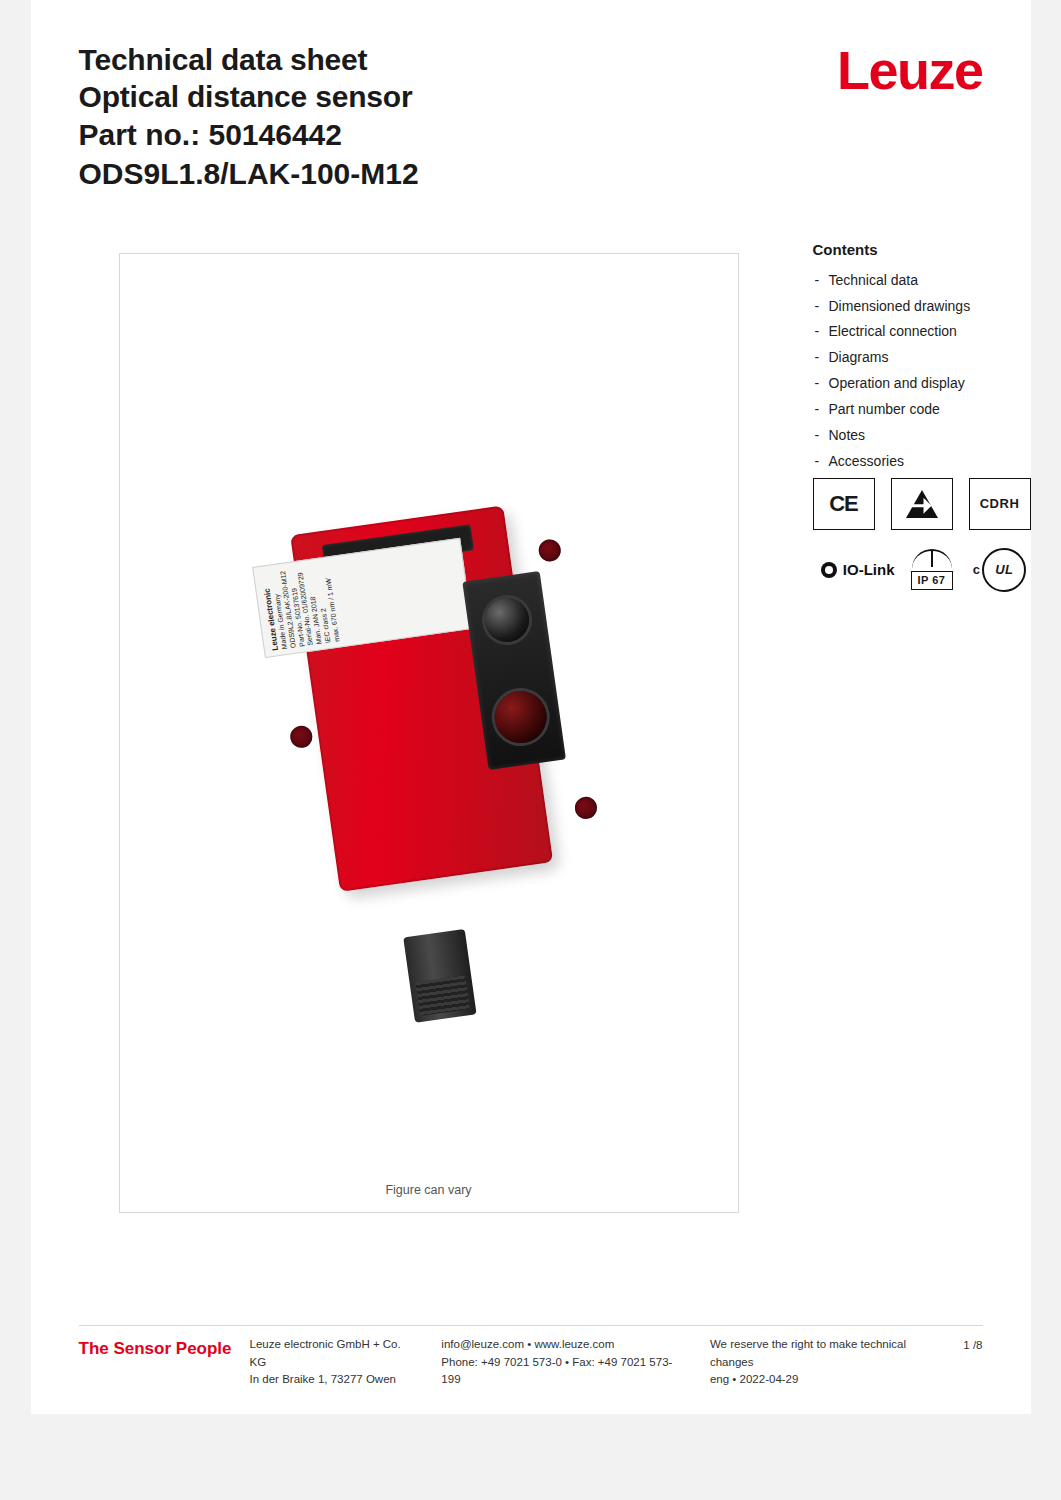Technical data sheet Optical distance sensor
Part no.: 50146442
ODS9L1.8/LAK-100-M12
Leuze
Leuze electronic
Made in Germany
ODS9L2.8/LAK-200-M12
Part-No. 50137619
Serial-No. 01/62009729
Man. JAN 2018
IEC class 2
max. 670 nm / 1 mW
Figure can vary
Contents
Technical data
Dimensioned drawings
Electrical connection
Diagrams
Operation and display
Part number code
Notes
Accessories
CE
CDRH
IO-Link
IP 67
cUL
The Sensor People
Leuze electronic GmbH + Co. KG
In der Braike 1, 73277 Owen
info@leuze.com • www.leuze.com
Phone: +49 7021 573-0 • Fax: +49 7021 573-199
We reserve the right to make technical changes
eng • 2022-04-29
1 /8